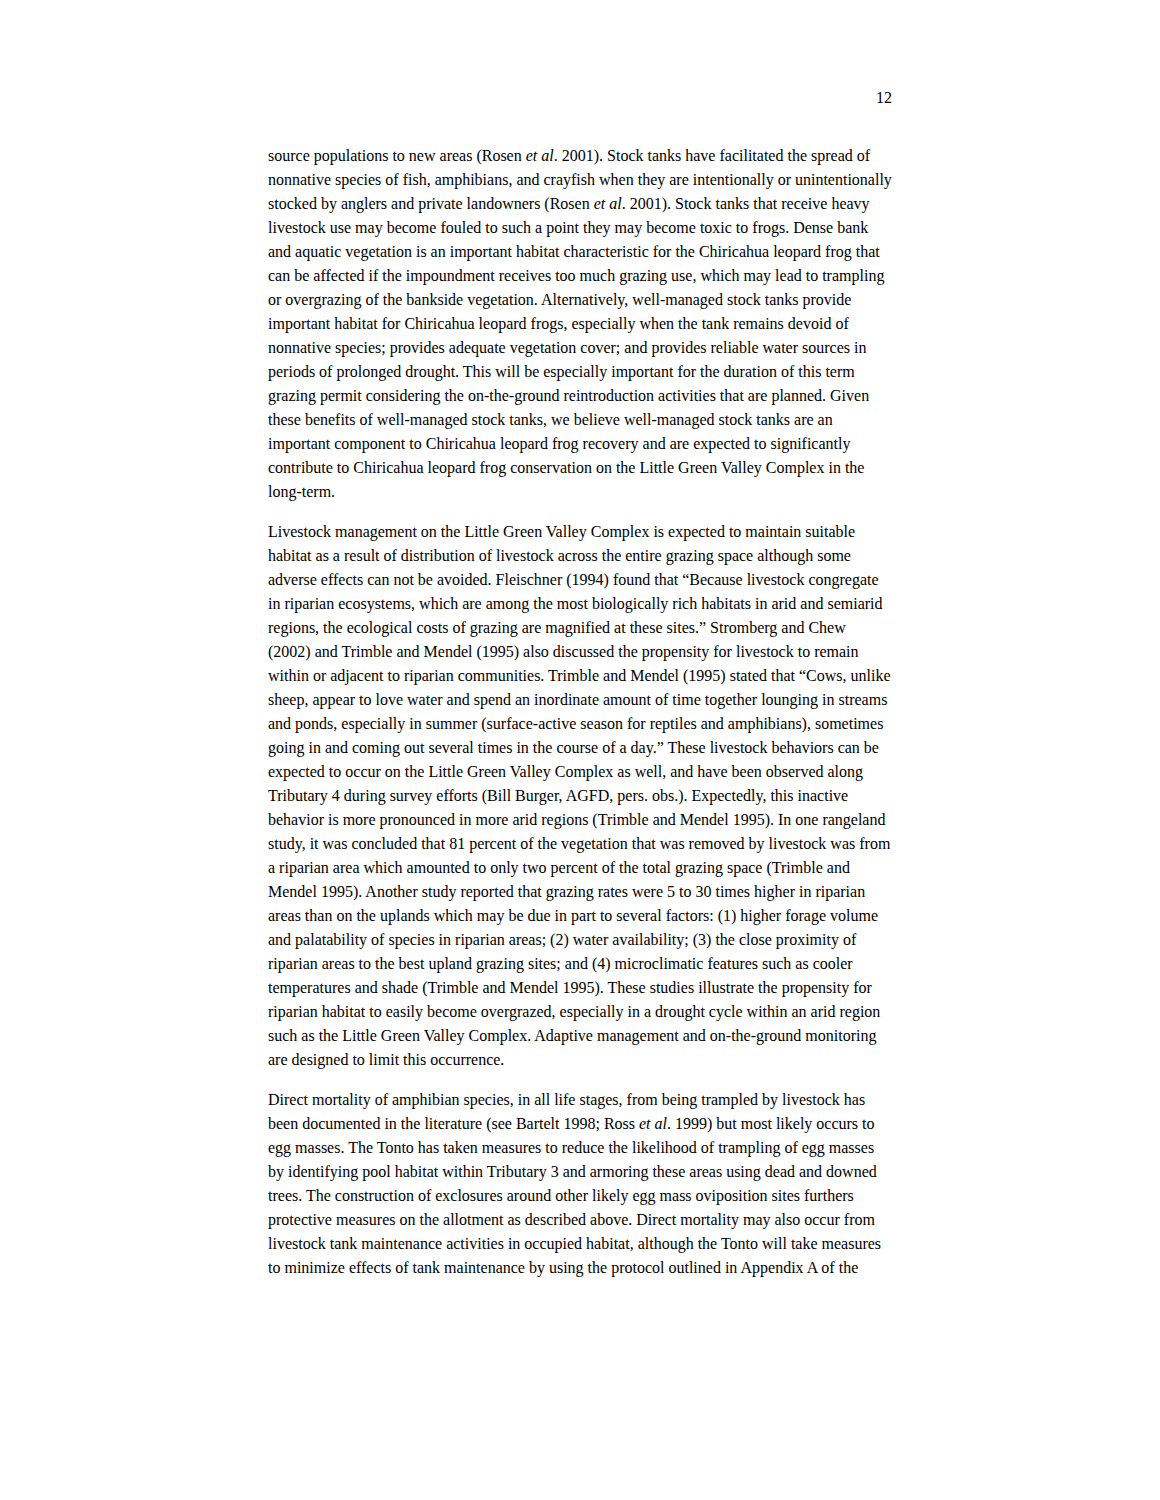12
source populations to new areas (Rosen et al. 2001). Stock tanks have facilitated the spread of nonnative species of fish, amphibians, and crayfish when they are intentionally or unintentionally stocked by anglers and private landowners (Rosen et al. 2001). Stock tanks that receive heavy livestock use may become fouled to such a point they may become toxic to frogs. Dense bank and aquatic vegetation is an important habitat characteristic for the Chiricahua leopard frog that can be affected if the impoundment receives too much grazing use, which may lead to trampling or overgrazing of the bankside vegetation. Alternatively, well-managed stock tanks provide important habitat for Chiricahua leopard frogs, especially when the tank remains devoid of nonnative species; provides adequate vegetation cover; and provides reliable water sources in periods of prolonged drought. This will be especially important for the duration of this term grazing permit considering the on-the-ground reintroduction activities that are planned. Given these benefits of well-managed stock tanks, we believe well-managed stock tanks are an important component to Chiricahua leopard frog recovery and are expected to significantly contribute to Chiricahua leopard frog conservation on the Little Green Valley Complex in the long-term.
Livestock management on the Little Green Valley Complex is expected to maintain suitable habitat as a result of distribution of livestock across the entire grazing space although some adverse effects can not be avoided. Fleischner (1994) found that “Because livestock congregate in riparian ecosystems, which are among the most biologically rich habitats in arid and semiarid regions, the ecological costs of grazing are magnified at these sites.” Stromberg and Chew (2002) and Trimble and Mendel (1995) also discussed the propensity for livestock to remain within or adjacent to riparian communities. Trimble and Mendel (1995) stated that “Cows, unlike sheep, appear to love water and spend an inordinate amount of time together lounging in streams and ponds, especially in summer (surface-active season for reptiles and amphibians), sometimes going in and coming out several times in the course of a day.” These livestock behaviors can be expected to occur on the Little Green Valley Complex as well, and have been observed along Tributary 4 during survey efforts (Bill Burger, AGFD, pers. obs.). Expectedly, this inactive behavior is more pronounced in more arid regions (Trimble and Mendel 1995). In one rangeland study, it was concluded that 81 percent of the vegetation that was removed by livestock was from a riparian area which amounted to only two percent of the total grazing space (Trimble and Mendel 1995). Another study reported that grazing rates were 5 to 30 times higher in riparian areas than on the uplands which may be due in part to several factors: (1) higher forage volume and palatability of species in riparian areas; (2) water availability; (3) the close proximity of riparian areas to the best upland grazing sites; and (4) microclimatic features such as cooler temperatures and shade (Trimble and Mendel 1995). These studies illustrate the propensity for riparian habitat to easily become overgrazed, especially in a drought cycle within an arid region such as the Little Green Valley Complex. Adaptive management and on-the-ground monitoring are designed to limit this occurrence.
Direct mortality of amphibian species, in all life stages, from being trampled by livestock has been documented in the literature (see Bartelt 1998; Ross et al. 1999) but most likely occurs to egg masses. The Tonto has taken measures to reduce the likelihood of trampling of egg masses by identifying pool habitat within Tributary 3 and armoring these areas using dead and downed trees. The construction of exclosures around other likely egg mass oviposition sites furthers protective measures on the allotment as described above. Direct mortality may also occur from livestock tank maintenance activities in occupied habitat, although the Tonto will take measures to minimize effects of tank maintenance by using the protocol outlined in Appendix A of the